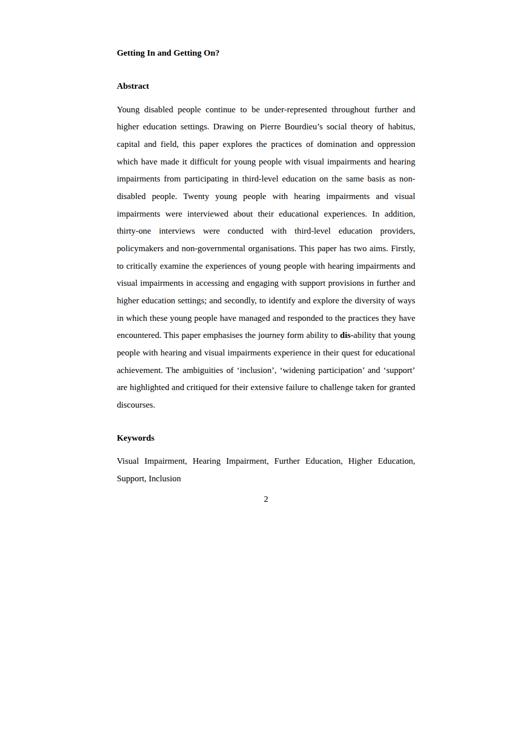Getting In and Getting On?
Abstract
Young disabled people continue to be under-represented throughout further and higher education settings. Drawing on Pierre Bourdieu’s social theory of habitus, capital and field, this paper explores the practices of domination and oppression which have made it difficult for young people with visual impairments and hearing impairments from participating in third-level education on the same basis as non-disabled people. Twenty young people with hearing impairments and visual impairments were interviewed about their educational experiences. In addition, thirty-one interviews were conducted with third-level education providers, policymakers and non-governmental organisations. This paper has two aims. Firstly, to critically examine the experiences of young people with hearing impairments and visual impairments in accessing and engaging with support provisions in further and higher education settings; and secondly, to identify and explore the diversity of ways in which these young people have managed and responded to the practices they have encountered. This paper emphasises the journey form ability to dis-ability that young people with hearing and visual impairments experience in their quest for educational achievement. The ambiguities of ‘inclusion’, ‘widening participation’ and ‘support’ are highlighted and critiqued for their extensive failure to challenge taken for granted discourses.
Keywords
Visual Impairment, Hearing Impairment, Further Education, Higher Education, Support, Inclusion
2